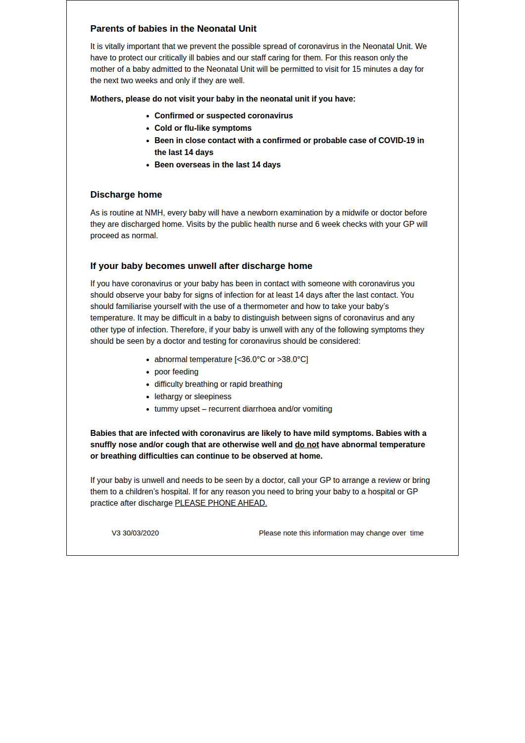Parents of babies in the Neonatal Unit
It is vitally important that we prevent the possible spread of coronavirus in the Neonatal Unit. We have to protect our critically ill babies and our staff caring for them. For this reason only the mother of a baby admitted to the Neonatal Unit will be permitted to visit for 15 minutes a day for the next two weeks and only if they are well.
Mothers, please do not visit your baby in the neonatal unit if you have:
Confirmed or suspected coronavirus
Cold or flu-like symptoms
Been in close contact with a confirmed or probable case of COVID-19 in the last 14 days
Been overseas in the last 14 days
Discharge home
As is routine at NMH, every baby will have a newborn examination by a midwife or doctor before they are discharged home. Visits by the public health nurse and 6 week checks with your GP will proceed as normal.
If your baby becomes unwell after discharge home
If you have coronavirus or your baby has been in contact with someone with coronavirus you should observe your baby for signs of infection for at least 14 days after the last contact. You should familiarise yourself with the use of a thermometer and how to take your baby’s temperature. It may be difficult in a baby to distinguish between signs of coronavirus and any other type of infection. Therefore, if your baby is unwell with any of the following symptoms they should be seen by a doctor and testing for coronavirus should be considered:
abnormal temperature [<36.0°C or >38.0°C]
poor feeding
difficulty breathing or rapid breathing
lethargy or sleepiness
tummy upset – recurrent diarrhoea and/or vomiting
Babies that are infected with coronavirus are likely to have mild symptoms. Babies with a snuffly nose and/or cough that are otherwise well and do not have abnormal temperature or breathing difficulties can continue to be observed at home.
If your baby is unwell and needs to be seen by a doctor, call your GP to arrange a review or bring them to a children’s hospital. If for any reason you need to bring your baby to a hospital or GP practice after discharge PLEASE PHONE AHEAD.
V3 30/03/2020
Please note this information may change over time